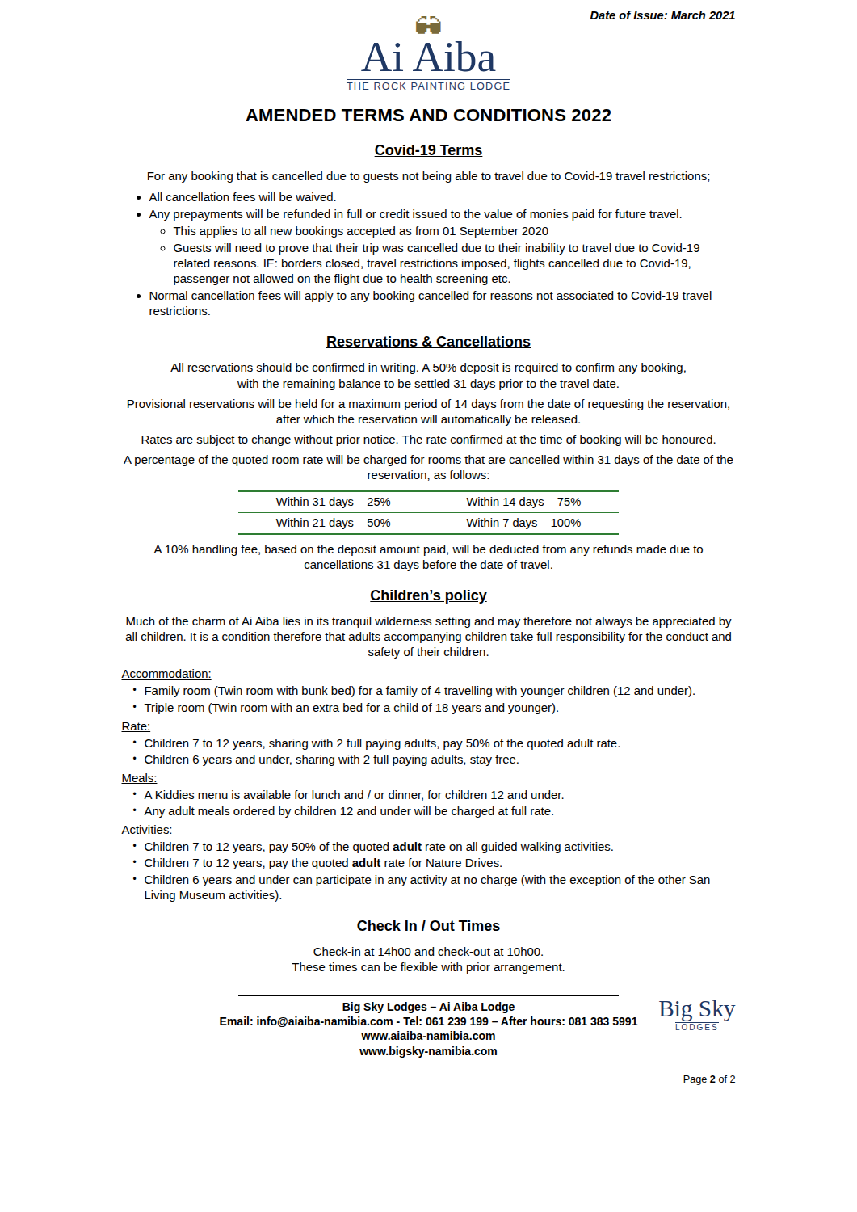Date of Issue: March 2021
🕶 Ai Aiba THE ROCK PAINTING LODGE
AMENDED TERMS AND CONDITIONS 2022
Covid-19 Terms
For any booking that is cancelled due to guests not being able to travel due to Covid-19 travel restrictions;
All cancellation fees will be waived.
Any prepayments will be refunded in full or credit issued to the value of monies paid for future travel.
This applies to all new bookings accepted as from 01 September 2020
Guests will need to prove that their trip was cancelled due to their inability to travel due to Covid-19 related reasons. IE: borders closed, travel restrictions imposed, flights cancelled due to Covid-19, passenger not allowed on the flight due to health screening etc.
Normal cancellation fees will apply to any booking cancelled for reasons not associated to Covid-19 travel restrictions.
Reservations & Cancellations
All reservations should be confirmed in writing. A 50% deposit is required to confirm any booking,
with the remaining balance to be settled 31 days prior to the travel date.
Provisional reservations will be held for a maximum period of 14 days from the date of requesting the reservation, after which the reservation will automatically be released.
Rates are subject to change without prior notice. The rate confirmed at the time of booking will be honoured.
A percentage of the quoted room rate will be charged for rooms that are cancelled within 31 days of the date of the reservation, as follows:
| Within 31 days – 25% | Within 14 days – 75% |
| Within 21 days – 50% | Within 7 days – 100% |
A 10% handling fee, based on the deposit amount paid, will be deducted from any refunds made due to cancellations 31 days before the date of travel.
Children’s policy
Much of the charm of Ai Aiba lies in its tranquil wilderness setting and may therefore not always be appreciated by all children. It is a condition therefore that adults accompanying children take full responsibility for the conduct and safety of their children.
Accommodation:
Family room (Twin room with bunk bed) for a family of 4 travelling with younger children (12 and under).
Triple room (Twin room with an extra bed for a child of 18 years and younger).
Rate:
Children 7 to 12 years, sharing with 2 full paying adults, pay 50% of the quoted adult rate.
Children 6 years and under, sharing with 2 full paying adults, stay free.
Meals:
A Kiddies menu is available for lunch and / or dinner, for children 12 and under.
Any adult meals ordered by children 12 and under will be charged at full rate.
Activities:
Children 7 to 12 years, pay 50% of the quoted adult rate on all guided walking activities.
Children 7 to 12 years, pay the quoted adult rate for Nature Drives.
Children 6 years and under can participate in any activity at no charge (with the exception of the other San Living Museum activities).
Check In / Out Times
Check-in at 14h00 and check-out at 10h00.
These times can be flexible with prior arrangement.
Big Sky LODGES
Big Sky Lodges – Ai Aiba Lodge
Email: info@aiaiba-namibia.com - Tel: 061 239 199 – After hours: 081 383 5991
www.aiaiba-namibia.com
www.bigsky-namibia.com
Page 2 of 2